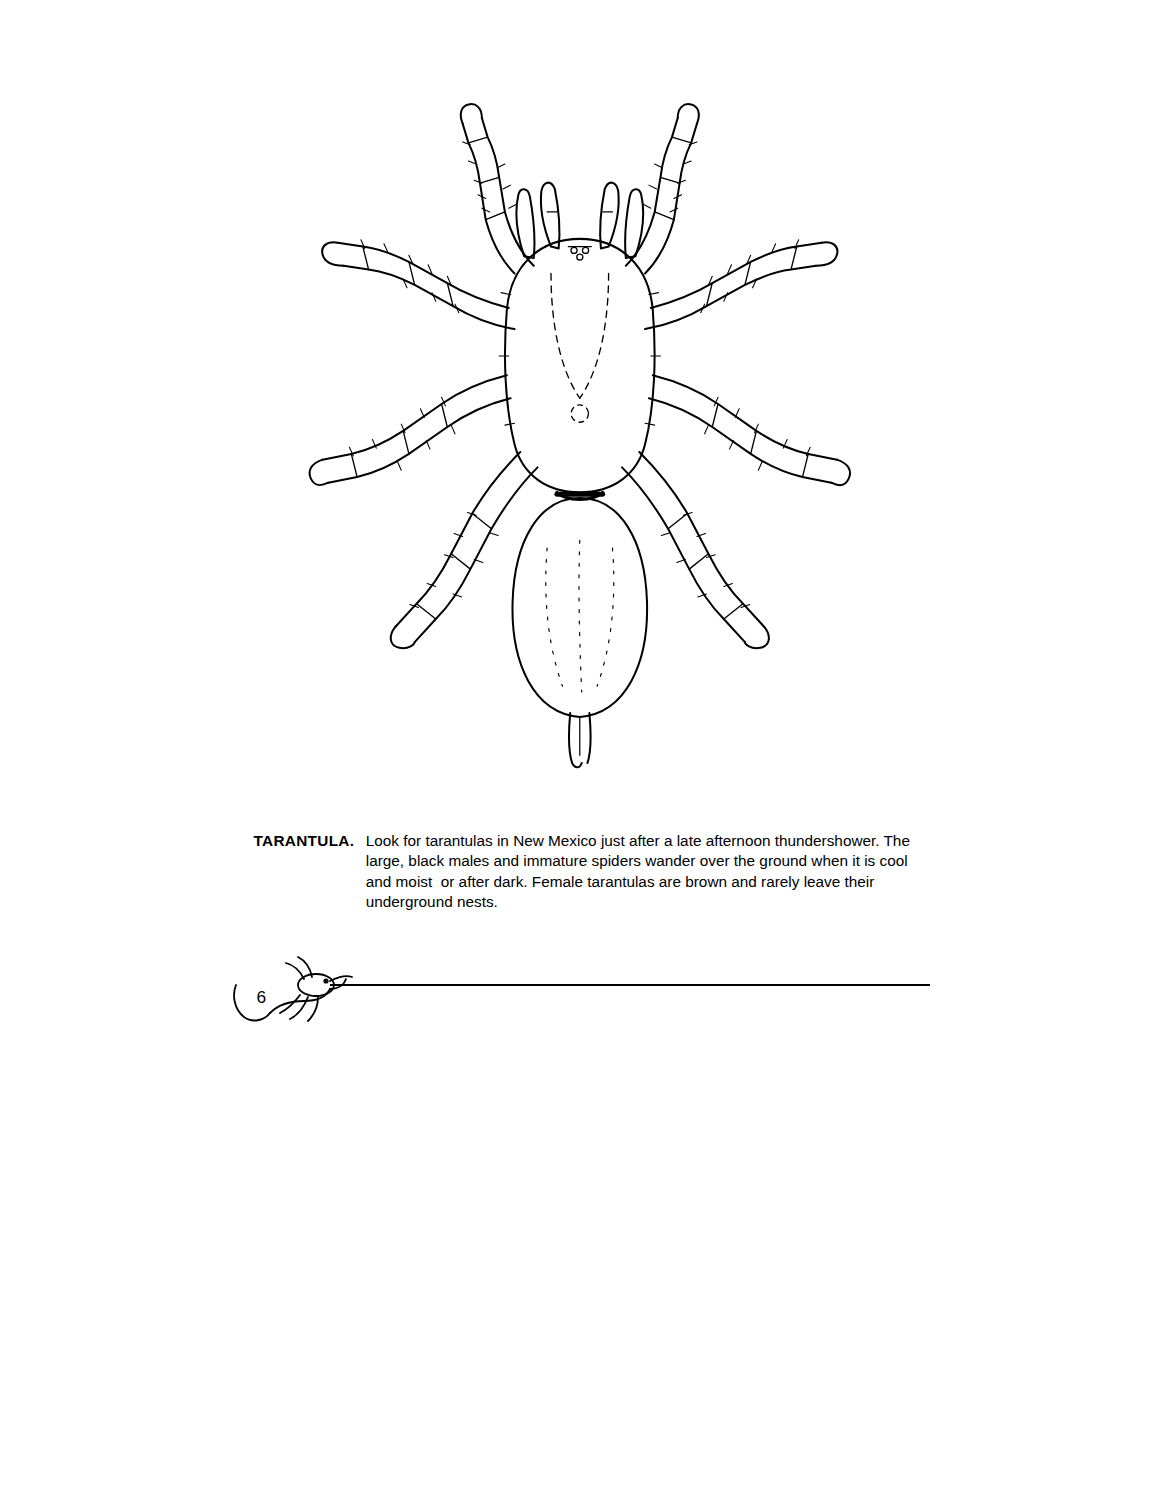TARANTULA.
Look for tarantulas in New Mexico just after a late afternoon thundershower. The large, black males and immature spiders wander over the ground when it is cool and moist or after dark. Female tarantulas are brown and rarely leave their underground nests.
6